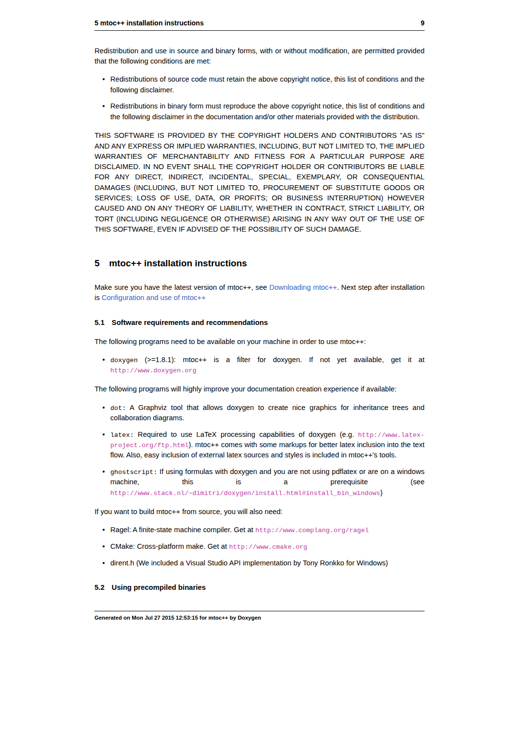5 mtoc++ installation instructions 9
Redistribution and use in source and binary forms, with or without modification, are permitted provided that the following conditions are met:
Redistributions of source code must retain the above copyright notice, this list of conditions and the following disclaimer.
Redistributions in binary form must reproduce the above copyright notice, this list of conditions and the following disclaimer in the documentation and/or other materials provided with the distribution.
THIS SOFTWARE IS PROVIDED BY THE COPYRIGHT HOLDERS AND CONTRIBUTORS "AS IS" AND ANY EXPRESS OR IMPLIED WARRANTIES, INCLUDING, BUT NOT LIMITED TO, THE IMPLIED WARRANTIES OF MERCHANTABILITY AND FITNESS FOR A PARTICULAR PURPOSE ARE DISCLAIMED. IN NO EVENT SHALL THE COPYRIGHT HOLDER OR CONTRIBUTORS BE LIABLE FOR ANY DIRECT, INDIRECT, INCIDENTAL, SPECIAL, EXEMPLARY, OR CONSEQUENTIAL DAMAGES (INCLUDING, BUT NOT LIMITED TO, PROCUREMENT OF SUBSTITUTE GOODS OR SERVICES; LOSS OF USE, DATA, OR PROFITS; OR BUSINESS INTERRUPTION) HOWEVER CAUSED AND ON ANY THEORY OF LIABILITY, WHETHER IN CONTRACT, STRICT LIABILITY, OR TORT (INCLUDING NEGLIGENCE OR OTHERWISE) ARISING IN ANY WAY OUT OF THE USE OF THIS SOFTWARE, EVEN IF ADVISED OF THE POSSIBILITY OF SUCH DAMAGE.
5mtoc++ installation instructions
Make sure you have the latest version of mtoc++, see Downloading mtoc++. Next step after installation is Configuration and use of mtoc++
5.1 Software requirements and recommendations
The following programs need to be available on your machine in order to use mtoc++:
doxygen (>=1.8.1): mtoc++ is a filter for doxygen. If not yet available, get it at http://www.doxygen.org
The following programs will highly improve your documentation creation experience if available:
dot: A Graphviz tool that allows doxygen to create nice graphics for inheritance trees and collaboration diagrams.
latex: Required to use LaTeX processing capabilities of doxygen (e.g. http://www.latex-project.org/ftp.html). mtoc++ comes with some markups for better latex inclusion into the text flow. Also, easy inclusion of external latex sources and styles is included in mtoc++'s tools.
ghostscript: If using formulas with doxygen and you are not using pdflatex or are on a windows machine, this is a prerequisite (see http://www.stack.nl/~dimitri/doxygen/install.html#install_bin_windows)
If you want to build mtoc++ from source, you will also need:
Ragel: A finite-state machine compiler. Get at http://www.complang.org/ragel
CMake: Cross-platform make. Get at http://www.cmake.org
dirent.h (We included a Visual Studio API implementation by Tony Ronkko for Windows)
5.2 Using precompiled binaries
Generated on Mon Jul 27 2015 12:53:15 for mtoc++ by Doxygen